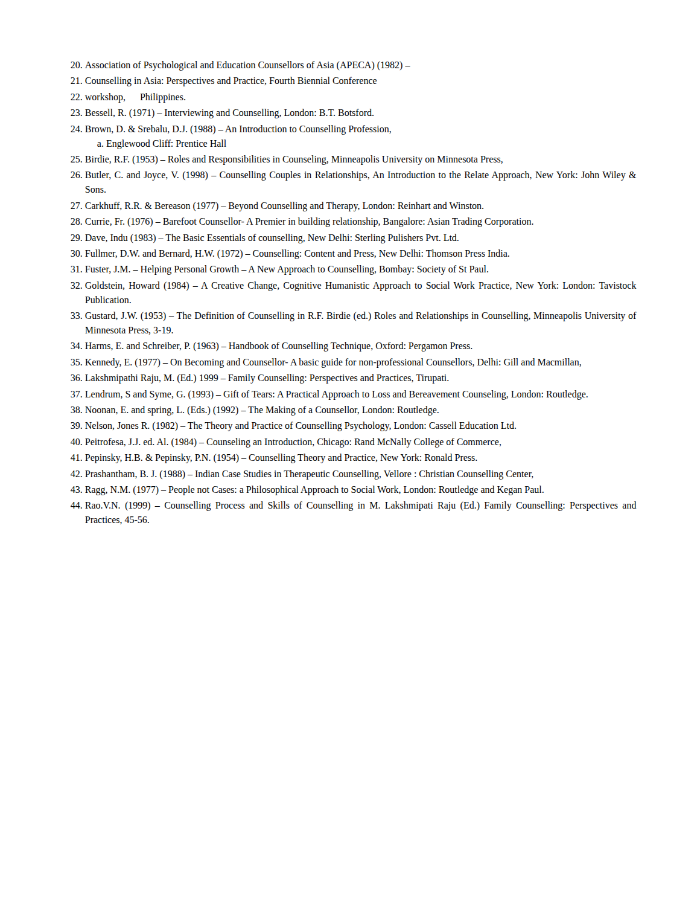Association of Psychological and Education Counsellors of Asia (APECA) (1982) –
Counselling in Asia: Perspectives and Practice, Fourth Biennial Conference
workshop, Philippines.
Bessell, R. (1971) – Interviewing and Counselling, London: B.T. Botsford.
Brown, D. & Srebalu, D.J. (1988) – An Introduction to Counselling Profession,
Englewood Cliff: Prentice Hall
Birdie, R.F. (1953) – Roles and Responsibilities in Counseling, Minneapolis University on Minnesota Press,
Butler, C. and Joyce, V. (1998) – Counselling Couples in Relationships, An Introduction to the Relate Approach, New York: John Wiley & Sons.
Carkhuff, R.R. & Bereason (1977) – Beyond Counselling and Therapy, London: Reinhart and Winston.
Currie, Fr. (1976) – Barefoot Counsellor- A Premier in building relationship, Bangalore: Asian Trading Corporation.
Dave, Indu (1983) – The Basic Essentials of counselling, New Delhi: Sterling Pulishers Pvt. Ltd.
Fullmer, D.W. and Bernard, H.W. (1972) – Counselling: Content and Press, New Delhi: Thomson Press India.
Fuster, J.M. – Helping Personal Growth – A New Approach to Counselling, Bombay: Society of St Paul.
Goldstein, Howard (1984) – A Creative Change, Cognitive Humanistic Approach to Social Work Practice, New York: London: Tavistock Publication.
Gustard, J.W. (1953) – The Definition of Counselling in R.F. Birdie (ed.) Roles and Relationships in Counselling, Minneapolis University of Minnesota Press, 3-19.
Harms, E. and Schreiber, P. (1963) – Handbook of Counselling Technique, Oxford: Pergamon Press.
Kennedy, E. (1977) – On Becoming and Counsellor- A basic guide for non-professional Counsellors, Delhi: Gill and Macmillan,
Lakshmipathi Raju, M. (Ed.) 1999 – Family Counselling: Perspectives and Practices, Tirupati.
Lendrum, S and Syme, G. (1993) – Gift of Tears: A Practical Approach to Loss and Bereavement Counseling, London: Routledge.
Noonan, E. and spring, L. (Eds.) (1992) – The Making of a Counsellor, London: Routledge.
Nelson, Jones R. (1982) – The Theory and Practice of Counselling Psychology, London: Cassell Education Ltd.
Peitrofesa, J.J. ed. Al. (1984) – Counseling an Introduction, Chicago: Rand McNally College of Commerce,
Pepinsky, H.B. & Pepinsky, P.N. (1954) – Counselling Theory and Practice, New York: Ronald Press.
Prashantham, B. J. (1988) – Indian Case Studies in Therapeutic Counselling, Vellore : Christian Counselling Center,
Ragg, N.M. (1977) – People not Cases: a Philosophical Approach to Social Work, London: Routledge and Kegan Paul.
Rao.V.N. (1999) – Counselling Process and Skills of Counselling in M. Lakshmipati Raju (Ed.) Family Counselling: Perspectives and Practices, 45-56.